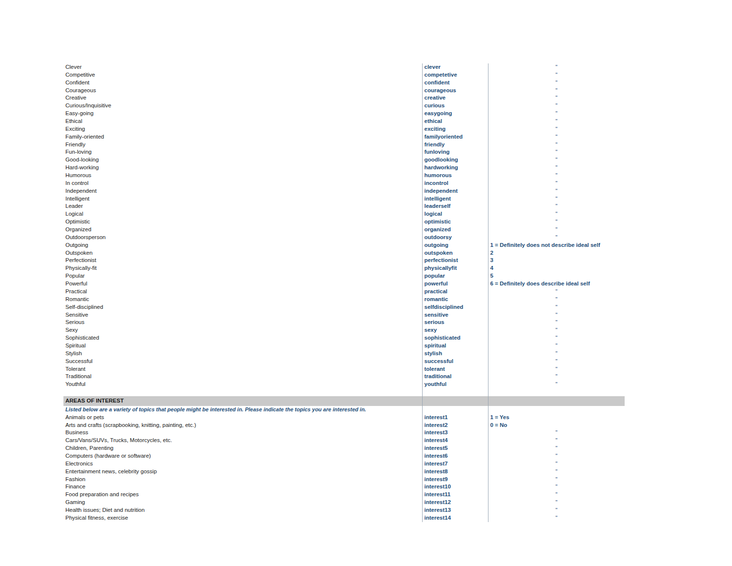| Clever | clever | " |
| Competitive | competetive | " |
| Confident | confident | " |
| Courageous | courageous | " |
| Creative | creative | " |
| Curious/Inquisitive | curious | " |
| Easy-going | easygoing | " |
| Ethical | ethical | " |
| Exciting | exciting | " |
| Family-oriented | familyoriented | " |
| Friendly | friendly | " |
| Fun-loving | funloving | " |
| Good-looking | goodlooking | " |
| Hard-working | hardworking | " |
| Humorous | humorous | " |
| In control | incontrol | " |
| Independent | independent | " |
| Intelligent | intelligent | " |
| Leader | leaderself | " |
| Logical | logical | " |
| Optimistic | optimistic | " |
| Organized | organized | " |
| Outdoorsperson | outdoorsy | " |
| Outgoing | outgoing | 1 = Definitely does not describe ideal self |
| Outspoken | outspoken | 2 |
| Perfectionist | perfectionist | 3 |
| Physically-fit | physicallyfit | 4 |
| Popular | popular | 5 |
| Powerful | powerful | 6 = Definitely does describe ideal self |
| Practical | practical | " |
| Romantic | romantic | " |
| Self-disciplined | selfdisciplined | " |
| Sensitive | sensitive | " |
| Serious | serious | " |
| Sexy | sexy | " |
| Sophisticated | sophisticated | " |
| Spiritual | spiritual | " |
| Stylish | stylish | " |
| Successful | successful | " |
| Tolerant | tolerant | " |
| Traditional | traditional | " |
| Youthful | youthful | " |
| AREAS OF INTEREST | | |
| Listed below are a variety of topics that people might be interested in. Please indicate the topics you are interested in. | | |
| Animals or pets | interest1 | 1 = Yes |
| Arts and crafts (scrapbooking, knitting, painting, etc.) | interest2 | 0 = No |
| Business | interest3 | " |
| Cars/Vans/SUVs, Trucks, Motorcycles, etc. | interest4 | " |
| Children, Parenting | interest5 | " |
| Computers (hardware or software) | interest6 | " |
| Electronics | interest7 | " |
| Entertainment news, celebrity gossip | interest8 | " |
| Fashion | interest9 | " |
| Finance | interest10 | " |
| Food preparation and recipes | interest11 | " |
| Gaming | interest12 | " |
| Health issues; Diet and nutrition | interest13 | " |
| Physical fitness, exercise | interest14 | " |